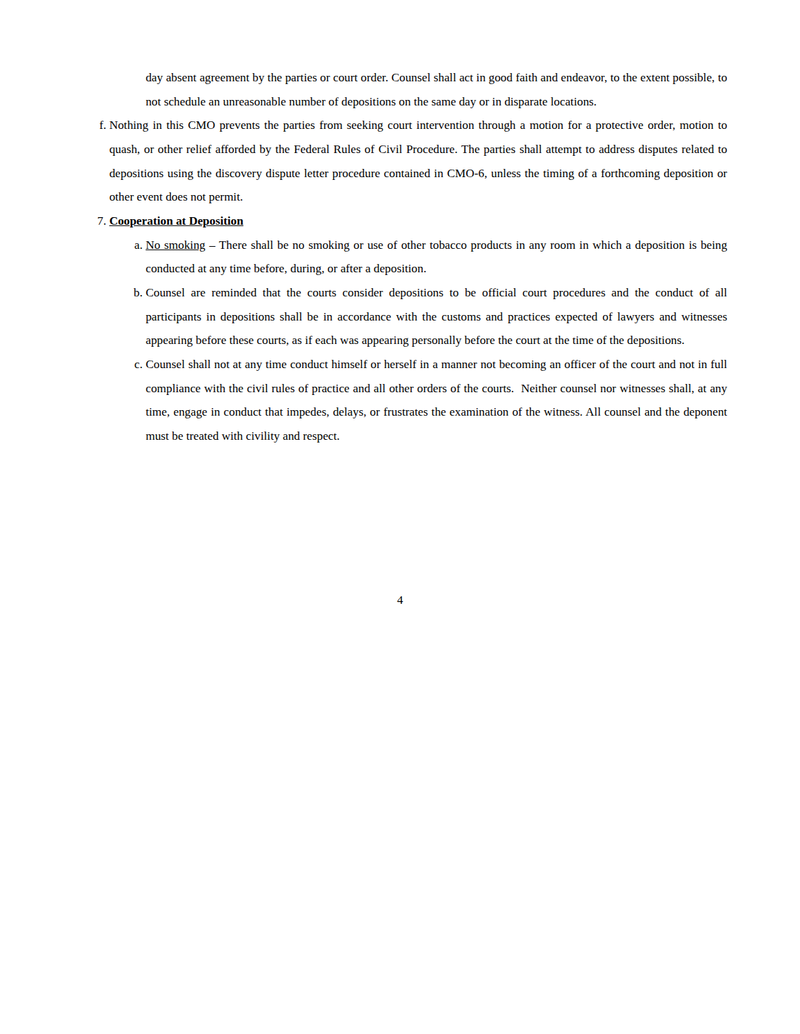day absent agreement by the parties or court order. Counsel shall act in good faith and endeavor, to the extent possible, to not schedule an unreasonable number of depositions on the same day or in disparate locations.
Nothing in this CMO prevents the parties from seeking court intervention through a motion for a protective order, motion to quash, or other relief afforded by the Federal Rules of Civil Procedure. The parties shall attempt to address disputes related to depositions using the discovery dispute letter procedure contained in CMO-6, unless the timing of a forthcoming deposition or other event does not permit.
Cooperation at Deposition
No smoking – There shall be no smoking or use of other tobacco products in any room in which a deposition is being conducted at any time before, during, or after a deposition.
Counsel are reminded that the courts consider depositions to be official court procedures and the conduct of all participants in depositions shall be in accordance with the customs and practices expected of lawyers and witnesses appearing before these courts, as if each was appearing personally before the court at the time of the depositions.
Counsel shall not at any time conduct himself or herself in a manner not becoming an officer of the court and not in full compliance with the civil rules of practice and all other orders of the courts. Neither counsel nor witnesses shall, at any time, engage in conduct that impedes, delays, or frustrates the examination of the witness. All counsel and the deponent must be treated with civility and respect.
4